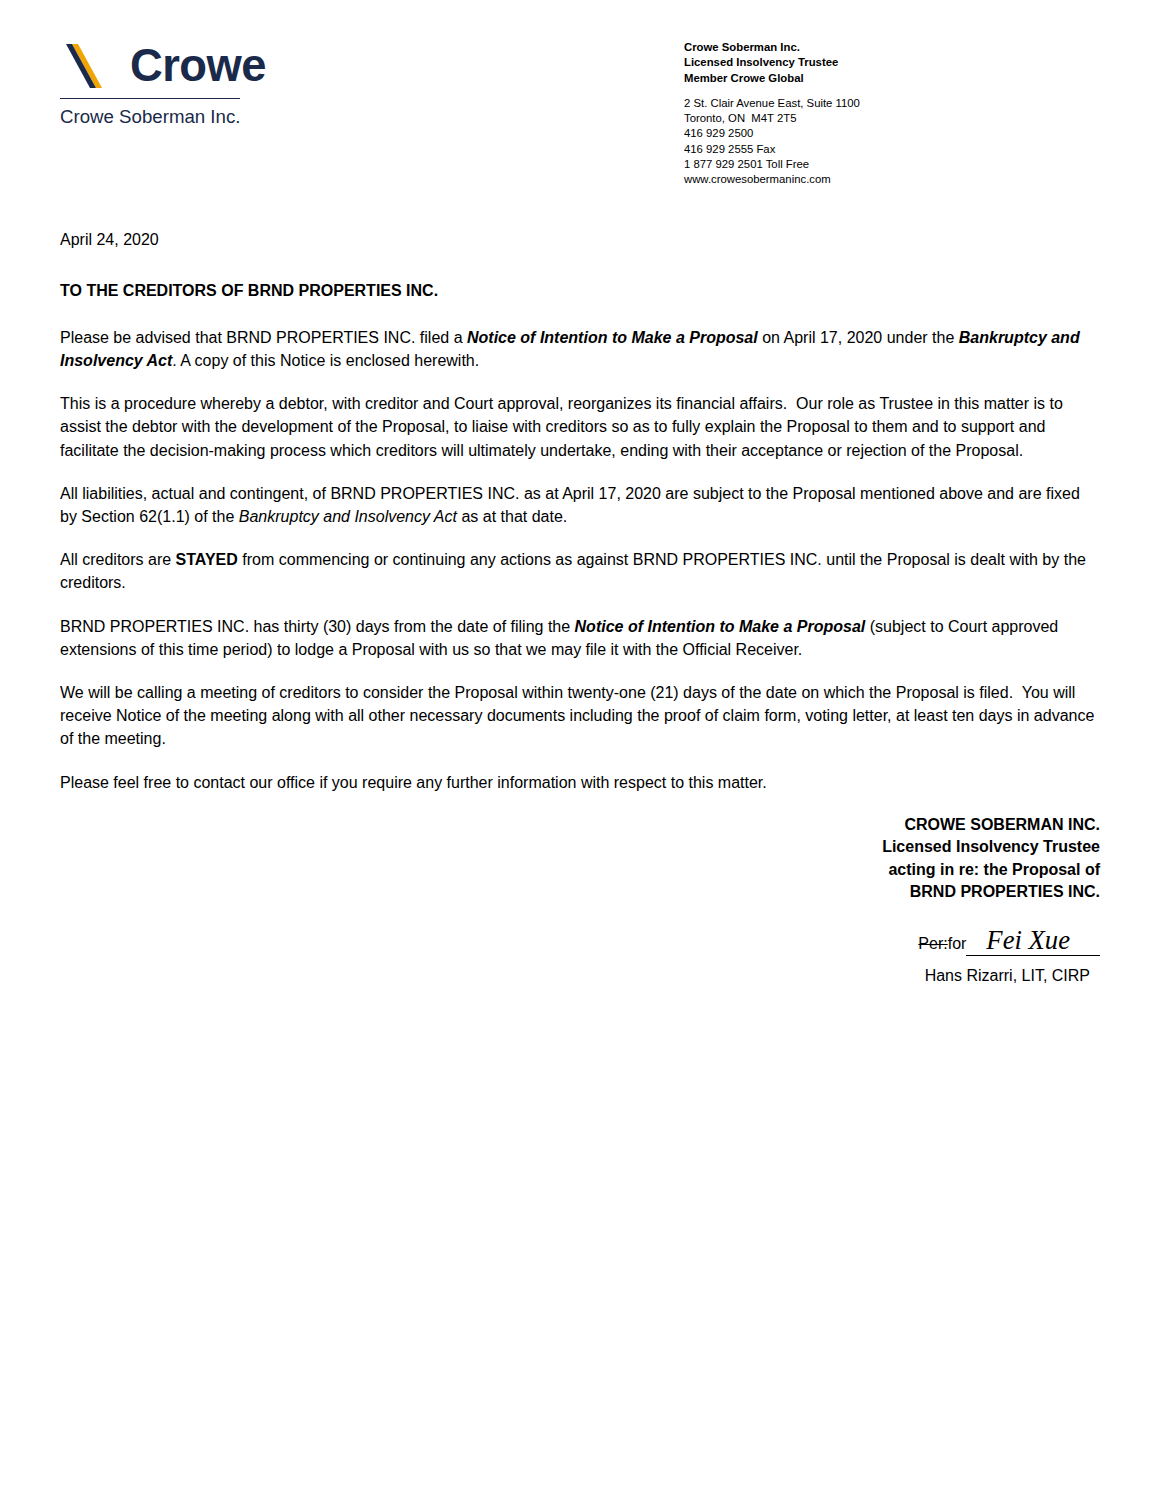Crowe
Crowe Soberman Inc.
Crowe Soberman Inc.
Licensed Insolvency Trustee
Member Crowe Global
2 St. Clair Avenue East, Suite 1100
Toronto, ON M4T 2T5
416 929 2500
416 929 2555 Fax
1 877 929 2501 Toll Free
www.crowesobermaninc.com
April 24, 2020
TO THE CREDITORS OF BRND PROPERTIES INC.
Please be advised that BRND PROPERTIES INC. filed a Notice of Intention to Make a Proposal on April 17, 2020 under the Bankruptcy and Insolvency Act. A copy of this Notice is enclosed herewith.
This is a procedure whereby a debtor, with creditor and Court approval, reorganizes its financial affairs. Our role as Trustee in this matter is to assist the debtor with the development of the Proposal, to liaise with creditors so as to fully explain the Proposal to them and to support and facilitate the decision-making process which creditors will ultimately undertake, ending with their acceptance or rejection of the Proposal.
All liabilities, actual and contingent, of BRND PROPERTIES INC. as at April 17, 2020 are subject to the Proposal mentioned above and are fixed by Section 62(1.1) of the Bankruptcy and Insolvency Act as at that date.
All creditors are STAYED from commencing or continuing any actions as against BRND PROPERTIES INC. until the Proposal is dealt with by the creditors.
BRND PROPERTIES INC. has thirty (30) days from the date of filing the Notice of Intention to Make a Proposal (subject to Court approved extensions of this time period) to lodge a Proposal with us so that we may file it with the Official Receiver.
We will be calling a meeting of creditors to consider the Proposal within twenty-one (21) days of the date on which the Proposal is filed. You will receive Notice of the meeting along with all other necessary documents including the proof of claim form, voting letter, at least ten days in advance of the meeting.
Please feel free to contact our office if you require any further information with respect to this matter.
CROWE SOBERMAN INC.
Licensed Insolvency Trustee
acting in re: the Proposal of
BRND PROPERTIES INC.
Per: for Fei Xue
Hans Rizarri, LIT, CIRP